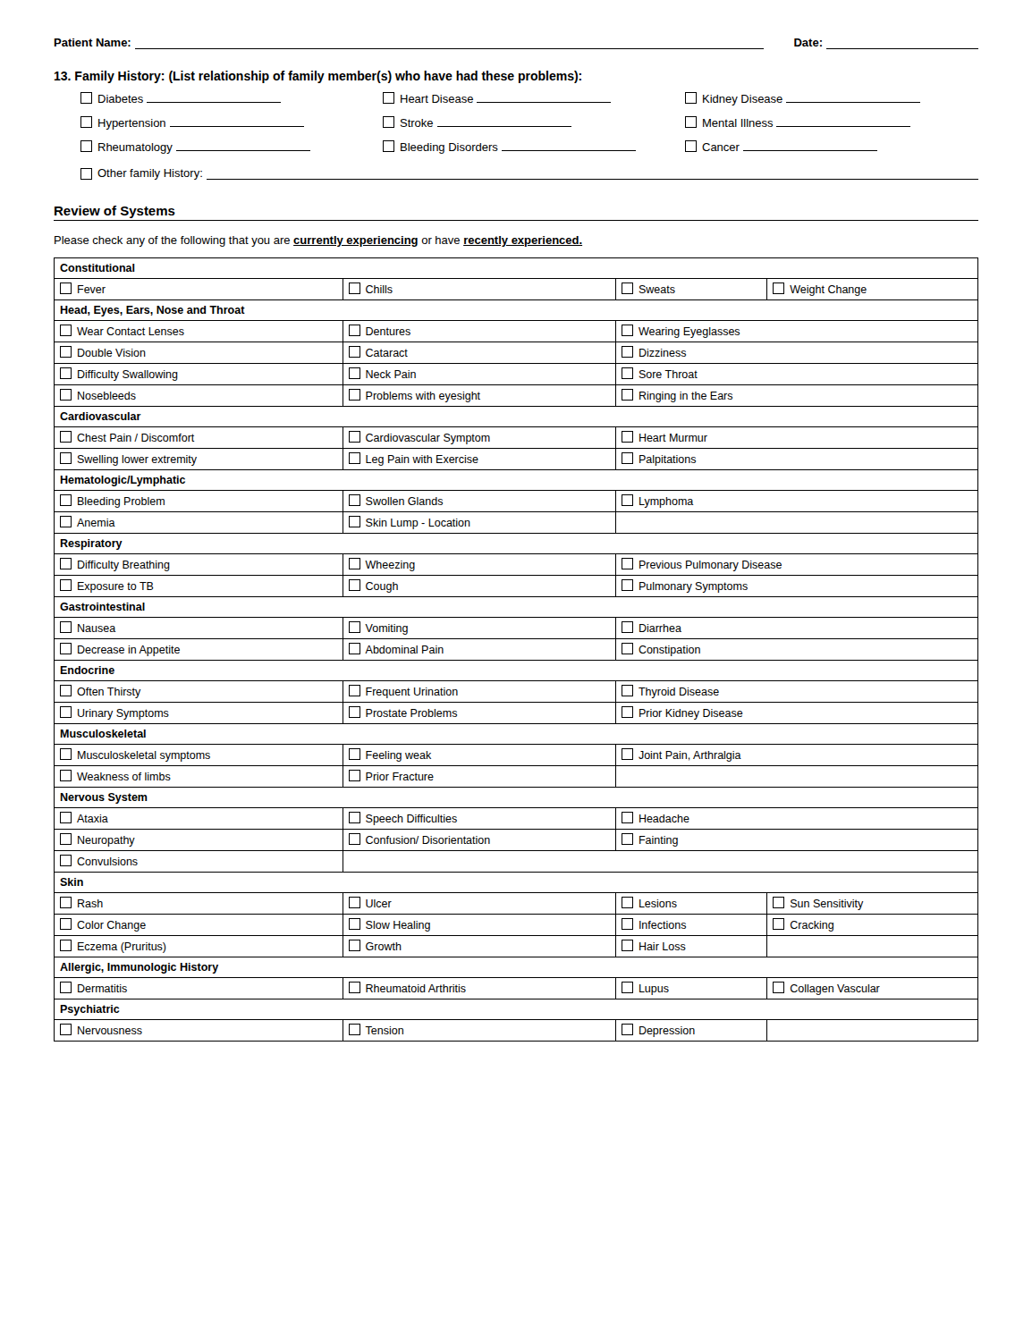Patient Name:
Date:
13. Family History: (List relationship of family member(s) who have had these problems):
Diabetes
Heart Disease
Kidney Disease
Hypertension
Stroke
Mental Illness
Rheumatology
Bleeding Disorders
Cancer
Other family History:
Review of Systems
Please check any of the following that you are currently experiencing or have recently experienced.
| Constitutional |
| Fever | Chills | Sweats | Weight Change |
| Head, Eyes, Ears, Nose and Throat |
| Wear Contact Lenses | Dentures | Wearing Eyeglasses |
| Double Vision | Cataract | Dizziness |
| Difficulty Swallowing | Neck Pain | Sore Throat |
| Nosebleeds | Problems with eyesight | Ringing in the Ears |
| Cardiovascular |
| Chest Pain / Discomfort | Cardiovascular Symptom | Heart Murmur |
| Swelling lower extremity | Leg Pain with Exercise | Palpitations |
| Hematologic/Lymphatic |
| Bleeding Problem | Swollen Glands | Lymphoma |
| Anemia | Skin Lump - Location | |
| Respiratory |
| Difficulty Breathing | Wheezing | Previous Pulmonary Disease |
| Exposure to TB | Cough | Pulmonary Symptoms |
| Gastrointestinal |
| Nausea | Vomiting | Diarrhea |
| Decrease in Appetite | Abdominal Pain | Constipation |
| Endocrine |
| Often Thirsty | Frequent Urination | Thyroid Disease |
| Urinary Symptoms | Prostate Problems | Prior Kidney Disease |
| Musculoskeletal |
| Musculoskeletal symptoms | Feeling weak | Joint Pain, Arthralgia |
| Weakness of limbs | Prior Fracture | |
| Nervous System |
| Ataxia | Speech Difficulties | Headache |
| Neuropathy | Confusion/ Disorientation | Fainting |
| Convulsions | |
| Skin |
| Rash | Ulcer | Lesions | Sun Sensitivity |
| Color Change | Slow Healing | Infections | Cracking |
| Eczema (Pruritus) | Growth | Hair Loss | |
| Allergic, Immunologic History |
| Dermatitis | Rheumatoid Arthritis | Lupus | Collagen Vascular |
| Psychiatric |
| Nervousness | Tension | Depression | |